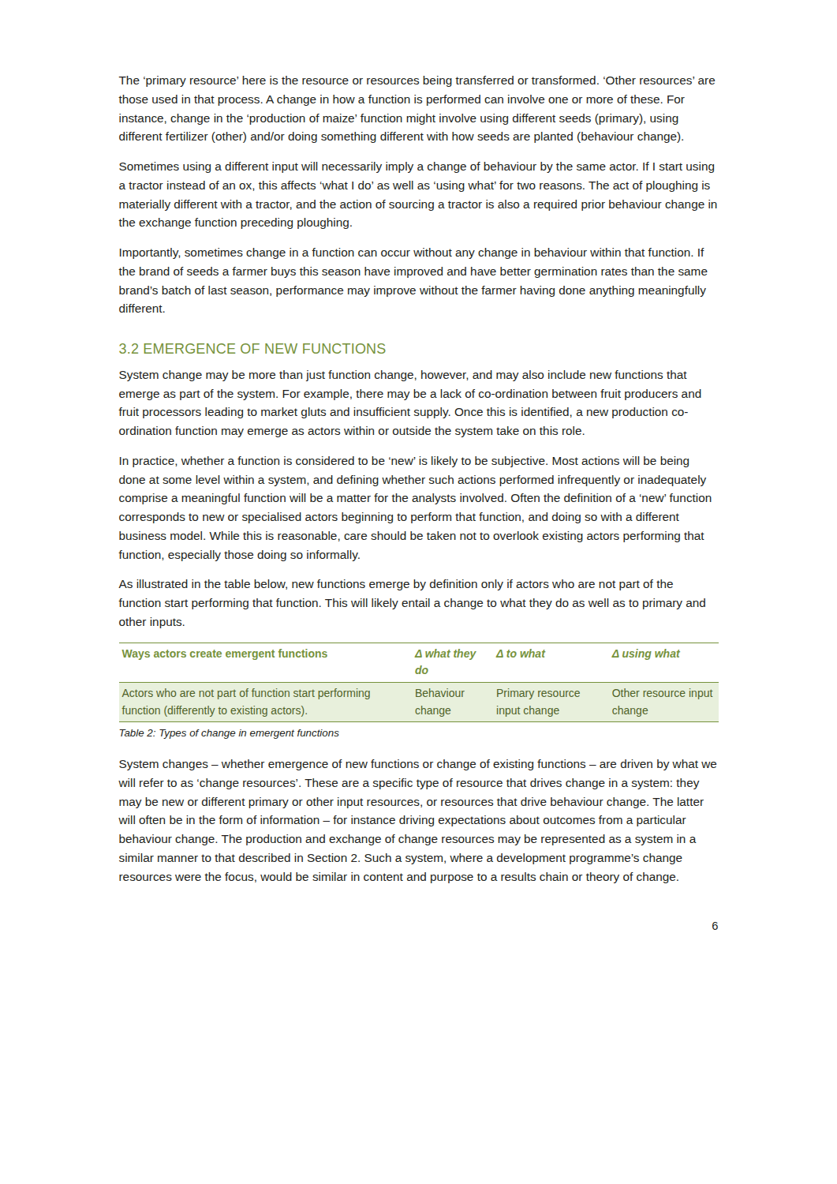The ‘primary resource’ here is the resource or resources being transferred or transformed. ‘Other resources’ are those used in that process. A change in how a function is performed can involve one or more of these. For instance, change in the ‘production of maize’ function might involve using different seeds (primary), using different fertilizer (other) and/or doing something different with how seeds are planted (behaviour change).
Sometimes using a different input will necessarily imply a change of behaviour by the same actor. If I start using a tractor instead of an ox, this affects ‘what I do’ as well as ‘using what’ for two reasons. The act of ploughing is materially different with a tractor, and the action of sourcing a tractor is also a required prior behaviour change in the exchange function preceding ploughing.
Importantly, sometimes change in a function can occur without any change in behaviour within that function. If the brand of seeds a farmer buys this season have improved and have better germination rates than the same brand’s batch of last season, performance may improve without the farmer having done anything meaningfully different.
3.2 EMERGENCE OF NEW FUNCTIONS
System change may be more than just function change, however, and may also include new functions that emerge as part of the system. For example, there may be a lack of co-ordination between fruit producers and fruit processors leading to market gluts and insufficient supply. Once this is identified, a new production co-ordination function may emerge as actors within or outside the system take on this role.
In practice, whether a function is considered to be ‘new’ is likely to be subjective. Most actions will be being done at some level within a system, and defining whether such actions performed infrequently or inadequately comprise a meaningful function will be a matter for the analysts involved. Often the definition of a ‘new’ function corresponds to new or specialised actors beginning to perform that function, and doing so with a different business model. While this is reasonable, care should be taken not to overlook existing actors performing that function, especially those doing so informally.
As illustrated in the table below, new functions emerge by definition only if actors who are not part of the function start performing that function. This will likely entail a change to what they do as well as to primary and other inputs.
| Ways actors create emergent functions | Δ what they do | Δ to what | Δ using what |
| --- | --- | --- | --- |
| Actors who are not part of function start performing function (differently to existing actors). | Behaviour change | Primary resource input change | Other resource input change |
Table 2: Types of change in emergent functions
System changes – whether emergence of new functions or change of existing functions – are driven by what we will refer to as ‘change resources’. These are a specific type of resource that drives change in a system: they may be new or different primary or other input resources, or resources that drive behaviour change. The latter will often be in the form of information – for instance driving expectations about outcomes from a particular behaviour change. The production and exchange of change resources may be represented as a system in a similar manner to that described in Section 2. Such a system, where a development programme’s change resources were the focus, would be similar in content and purpose to a results chain or theory of change.
6